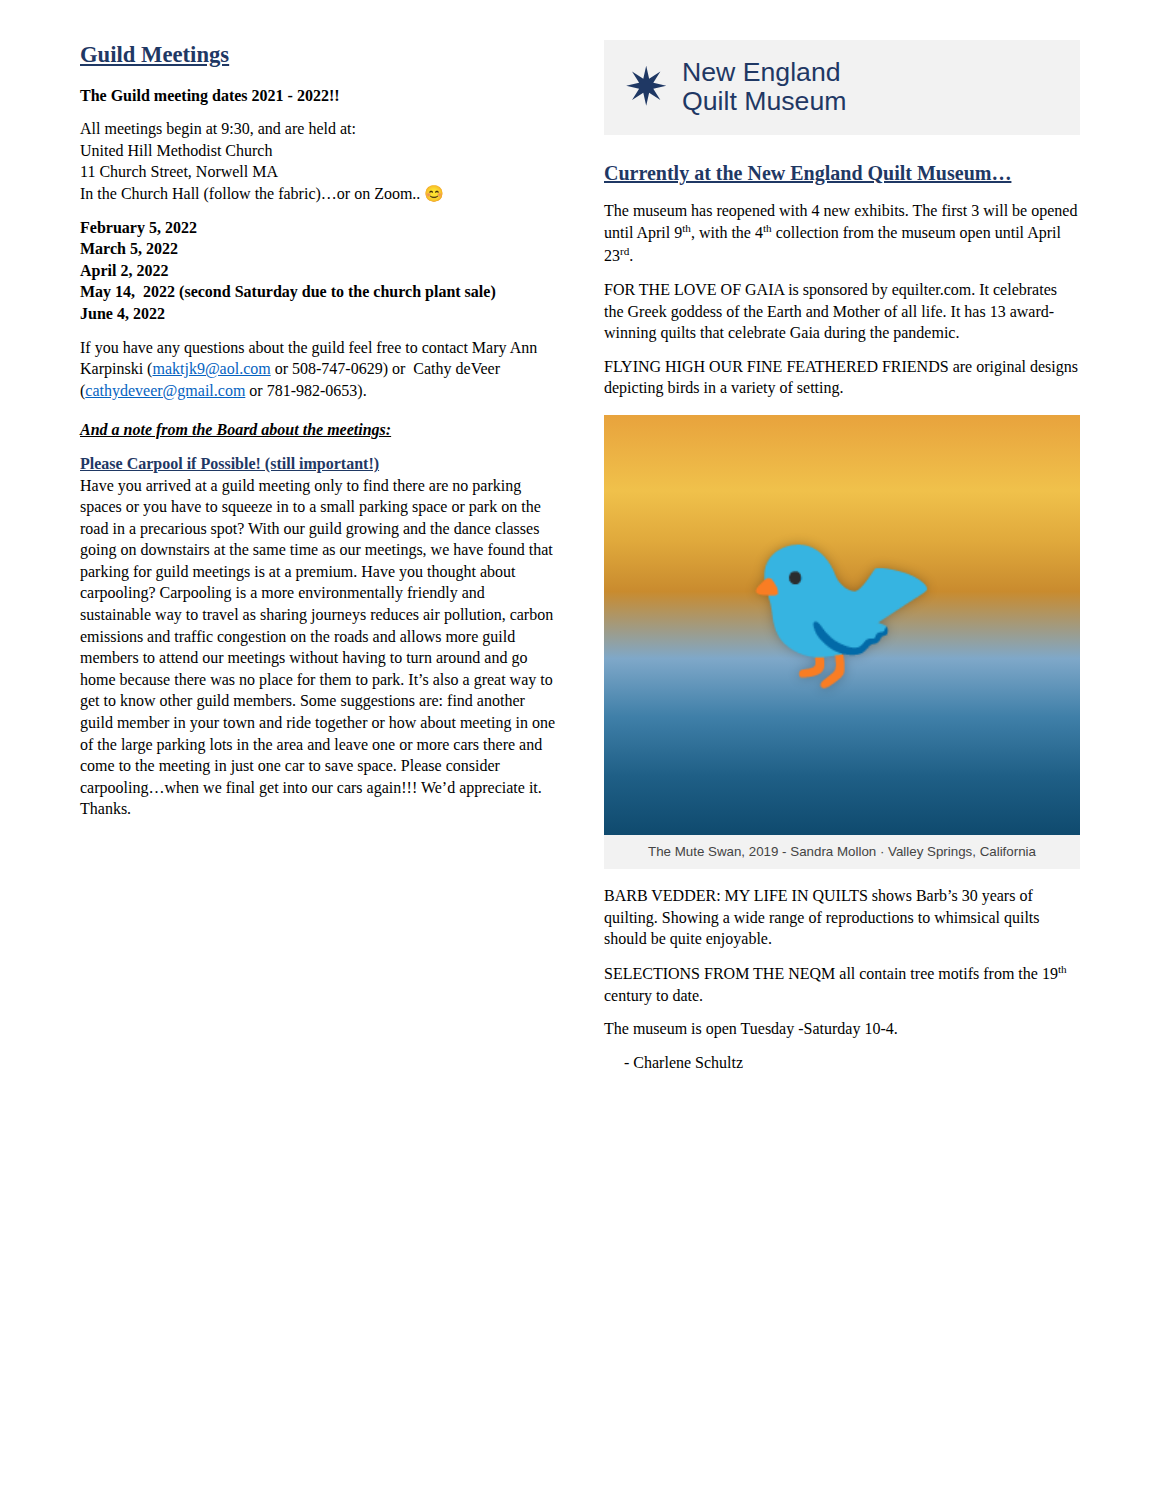Guild Meetings
The Guild meeting dates 2021 - 2022!!
All meetings begin at 9:30, and are held at:
United Hill Methodist Church
11 Church Street, Norwell MA
In the Church Hall (follow the fabric)…or on Zoom.. 😊
February 5, 2022
March 5, 2022
April 2, 2022
May 14, 2022 (second Saturday due to the church plant sale)
June 4, 2022
If you have any questions about the guild feel free to contact Mary Ann Karpinski (maktjk9@aol.com or 508-747-0629) or Cathy deVeer (cathydeveer@gmail.com or 781-982-0653).
And a note from the Board about the meetings:
Please Carpool if Possible! (still important!) Have you arrived at a guild meeting only to find there are no parking spaces or you have to squeeze in to a small parking space or park on the road in a precarious spot? With our guild growing and the dance classes going on downstairs at the same time as our meetings, we have found that parking for guild meetings is at a premium. Have you thought about carpooling? Carpooling is a more environmentally friendly and sustainable way to travel as sharing journeys reduces air pollution, carbon emissions and traffic congestion on the roads and allows more guild members to attend our meetings without having to turn around and go home because there was no place for them to park. It’s also a great way to get to know other guild members. Some suggestions are: find another guild member in your town and ride together or how about meeting in one of the large parking lots in the area and leave one or more cars there and come to the meeting in just one car to save space. Please consider carpooling…when we final get into our cars again!!! We’d appreciate it. Thanks.
✷
New England
Quilt Museum
Currently at the New England Quilt Museum…
The museum has reopened with 4 new exhibits. The first 3 will be opened until April 9th, with the 4th collection from the museum open until April 23rd.
FOR THE LOVE OF GAIA is sponsored by equilter.com. It celebrates the Greek goddess of the Earth and Mother of all life. It has 13 award-winning quilts that celebrate Gaia during the pandemic.
FLYING HIGH OUR FINE FEATHERED FRIENDS are original designs depicting birds in a variety of setting.
🐦
The Mute Swan, 2019 - Sandra Mollon · Valley Springs, California
BARB VEDDER: MY LIFE IN QUILTS shows Barb’s 30 years of quilting. Showing a wide range of reproductions to whimsical quilts should be quite enjoyable.
SELECTIONS FROM THE NEQM all contain tree motifs from the 19th century to date.
The museum is open Tuesday -Saturday 10-4.
Charlene Schultz